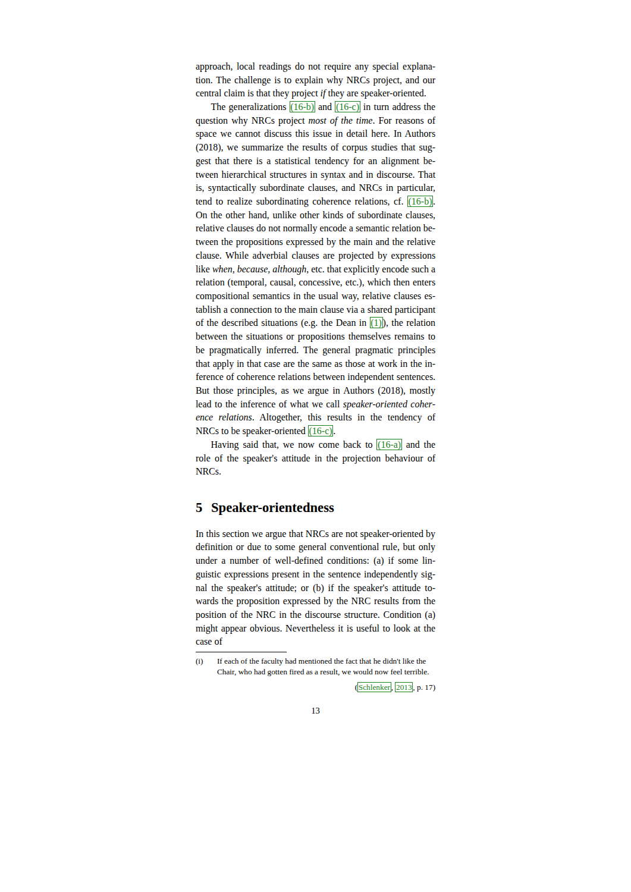approach, local readings do not require any special explanation. The challenge is to explain why NRCs project, and our central claim is that they project if they are speaker-oriented.
The generalizations (16-b) and (16-c) in turn address the question why NRCs project most of the time. For reasons of space we cannot discuss this issue in detail here. In Authors (2018), we summarize the results of corpus studies that suggest that there is a statistical tendency for an alignment between hierarchical structures in syntax and in discourse. That is, syntactically subordinate clauses, and NRCs in particular, tend to realize subordinating coherence relations, cf. (16-b). On the other hand, unlike other kinds of subordinate clauses, relative clauses do not normally encode a semantic relation between the propositions expressed by the main and the relative clause. While adverbial clauses are projected by expressions like when, because, although, etc. that explicitly encode such a relation (temporal, causal, concessive, etc.), which then enters compositional semantics in the usual way, relative clauses establish a connection to the main clause via a shared participant of the described situations (e.g. the Dean in (1)), the relation between the situations or propositions themselves remains to be pragmatically inferred. The general pragmatic principles that apply in that case are the same as those at work in the inference of coherence relations between independent sentences. But those principles, as we argue in Authors (2018), mostly lead to the inference of what we call speaker-oriented coherence relations. Altogether, this results in the tendency of NRCs to be speaker-oriented (16-c).
Having said that, we now come back to (16-a) and the role of the speaker's attitude in the projection behaviour of NRCs.
5 Speaker-orientedness
In this section we argue that NRCs are not speaker-oriented by definition or due to some general conventional rule, but only under a number of well-defined conditions: (a) if some linguistic expressions present in the sentence independently signal the speaker's attitude; or (b) if the speaker's attitude towards the proposition expressed by the NRC results from the position of the NRC in the discourse structure. Condition (a) might appear obvious. Nevertheless it is useful to look at the case of
(i)
If each of the faculty had mentioned the fact that he didn't like the Chair, who had gotten fired as a result, we would now feel terrible.
(Schlenker, 2013, p. 17)
13